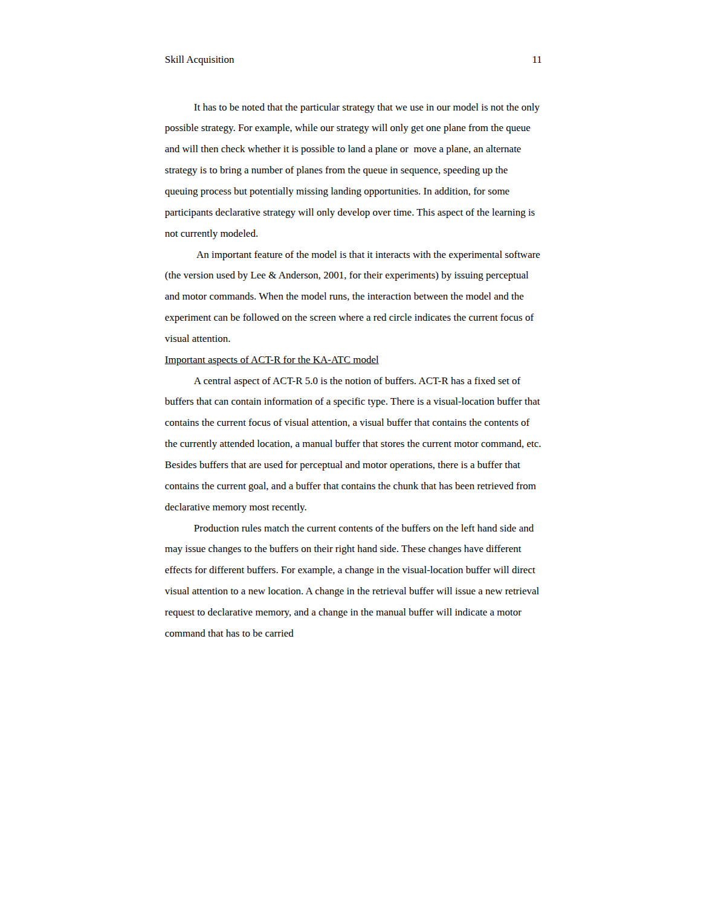Skill Acquisition 11
It has to be noted that the particular strategy that we use in our model is not the only possible strategy. For example, while our strategy will only get one plane from the queue and will then check whether it is possible to land a plane or move a plane, an alternate strategy is to bring a number of planes from the queue in sequence, speeding up the queuing process but potentially missing landing opportunities. In addition, for some participants declarative strategy will only develop over time. This aspect of the learning is not currently modeled.
An important feature of the model is that it interacts with the experimental software (the version used by Lee & Anderson, 2001, for their experiments) by issuing perceptual and motor commands. When the model runs, the interaction between the model and the experiment can be followed on the screen where a red circle indicates the current focus of visual attention.
Important aspects of ACT-R for the KA-ATC model
A central aspect of ACT-R 5.0 is the notion of buffers. ACT-R has a fixed set of buffers that can contain information of a specific type. There is a visual-location buffer that contains the current focus of visual attention, a visual buffer that contains the contents of the currently attended location, a manual buffer that stores the current motor command, etc. Besides buffers that are used for perceptual and motor operations, there is a buffer that contains the current goal, and a buffer that contains the chunk that has been retrieved from declarative memory most recently.
Production rules match the current contents of the buffers on the left hand side and may issue changes to the buffers on their right hand side. These changes have different effects for different buffers. For example, a change in the visual-location buffer will direct visual attention to a new location. A change in the retrieval buffer will issue a new retrieval request to declarative memory, and a change in the manual buffer will indicate a motor command that has to be carried